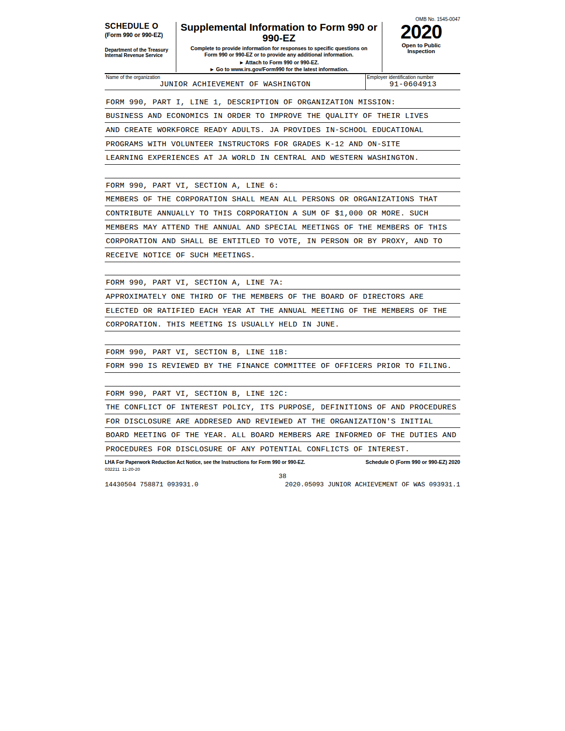OMB No. 1545-0047
| SCHEDULE O (Form 990 or 990-EZ) Department of the Treasury Internal Revenue Service | Supplemental Information to Form 990 or 990-EZ Complete to provide information for responses to specific questions on Form 990 or 990-EZ or to provide any additional information. ► Attach to Form 990 or 990-EZ. ► Go to www.irs.gov/Form990 for the latest information. | 2020 Open to Public Inspection |
| Name of the organization JUNIOR ACHIEVEMENT OF WASHINGTON | Employer identification number 91-0604913 |
FORM 990, PART I, LINE 1, DESCRIPTION OF ORGANIZATION MISSION:
BUSINESS AND ECONOMICS IN ORDER TO IMPROVE THE QUALITY OF THEIR LIVES
AND CREATE WORKFORCE READY ADULTS. JA PROVIDES IN-SCHOOL EDUCATIONAL
PROGRAMS WITH VOLUNTEER INSTRUCTORS FOR GRADES K-12 AND ON-SITE
LEARNING EXPERIENCES AT JA WORLD IN CENTRAL AND WESTERN WASHINGTON.
FORM 990, PART VI, SECTION A, LINE 6:
MEMBERS OF THE CORPORATION SHALL MEAN ALL PERSONS OR ORGANIZATIONS THAT
CONTRIBUTE ANNUALLY TO THIS CORPORATION A SUM OF $1,000 OR MORE. SUCH
MEMBERS MAY ATTEND THE ANNUAL AND SPECIAL MEETINGS OF THE MEMBERS OF THIS
CORPORATION AND SHALL BE ENTITLED TO VOTE, IN PERSON OR BY PROXY, AND TO
RECEIVE NOTICE OF SUCH MEETINGS.
FORM 990, PART VI, SECTION A, LINE 7A:
APPROXIMATELY ONE THIRD OF THE MEMBERS OF THE BOARD OF DIRECTORS ARE
ELECTED OR RATIFIED EACH YEAR AT THE ANNUAL MEETING OF THE MEMBERS OF THE
CORPORATION. THIS MEETING IS USUALLY HELD IN JUNE.
FORM 990, PART VI, SECTION B, LINE 11B:
FORM 990 IS REVIEWED BY THE FINANCE COMMITTEE OF OFFICERS PRIOR TO FILING.
FORM 990, PART VI, SECTION B, LINE 12C:
THE CONFLICT OF INTEREST POLICY, ITS PURPOSE, DEFINITIONS OF AND PROCEDURES
FOR DISCLOSURE ARE ADDRESED AND REVIEWED AT THE ORGANIZATION'S INITIAL
BOARD MEETING OF THE YEAR. ALL BOARD MEMBERS ARE INFORMED OF THE DUTIES AND
PROCEDURES FOR DISCLOSURE OF ANY POTENTIAL CONFLICTS OF INTEREST.
LHA For Paperwork Reduction Act Notice, see the Instructions for Form 990 or 990-EZ.
Schedule O (Form 990 or 990-EZ) 2020
032211 11-20-20
38
14430504 758871 093931.0
2020.05093 JUNIOR ACHIEVEMENT OF WAS 093931.1